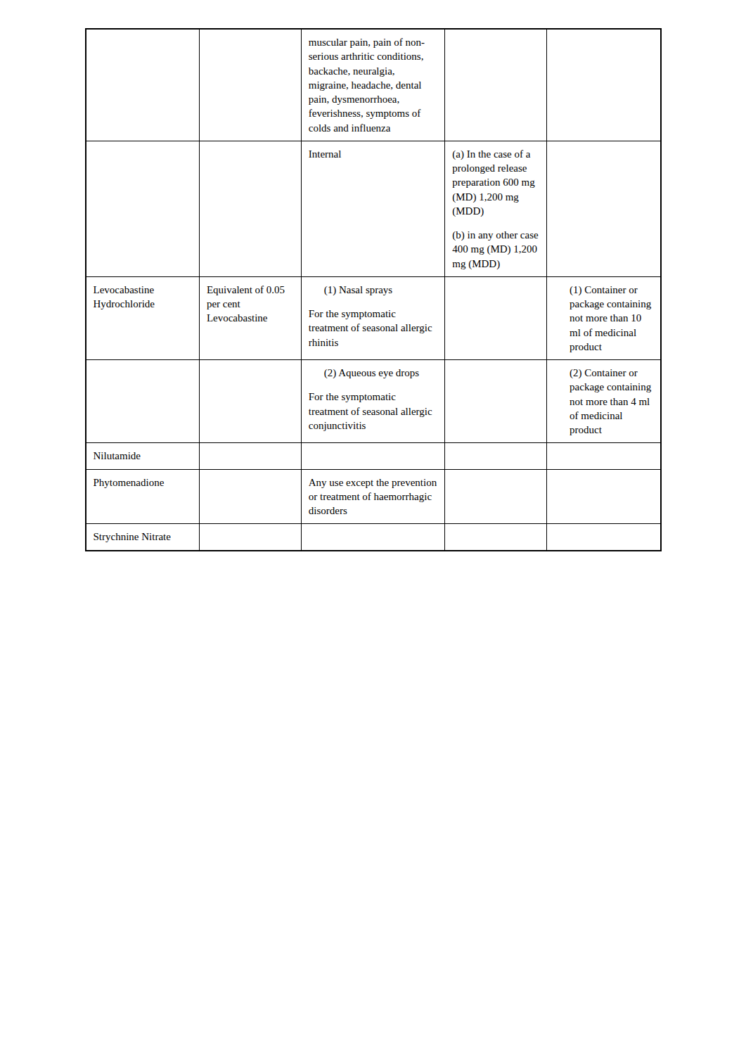| | | muscular pain, pain of non-serious arthritic conditions, backache, neuralgia, migraine, headache, dental pain, dysmenorrhoea, feverishness, symptoms of colds and influenza | | |
| | | Internal | (a) In the case of a prolonged release preparation 600 mg (MD) 1,200 mg (MDD) (b) in any other case 400 mg (MD) 1,200 mg (MDD) | |
| Levocabastine Hydrochloride | Equivalent of 0.05 per cent Levocabastine | (1) Nasal sprays For the symptomatic treatment of seasonal allergic rhinitis | | (1) Container or package containing not more than 10 ml of medicinal product |
| | | (2) Aqueous eye drops For the symptomatic treatment of seasonal allergic conjunctivitis | | (2) Container or package containing not more than 4 ml of medicinal product |
| Nilutamide | | | | |
| Phytomenadione | | Any use except the prevention or treatment of haemorrhagic disorders | | |
| Strychnine Nitrate | | | | |